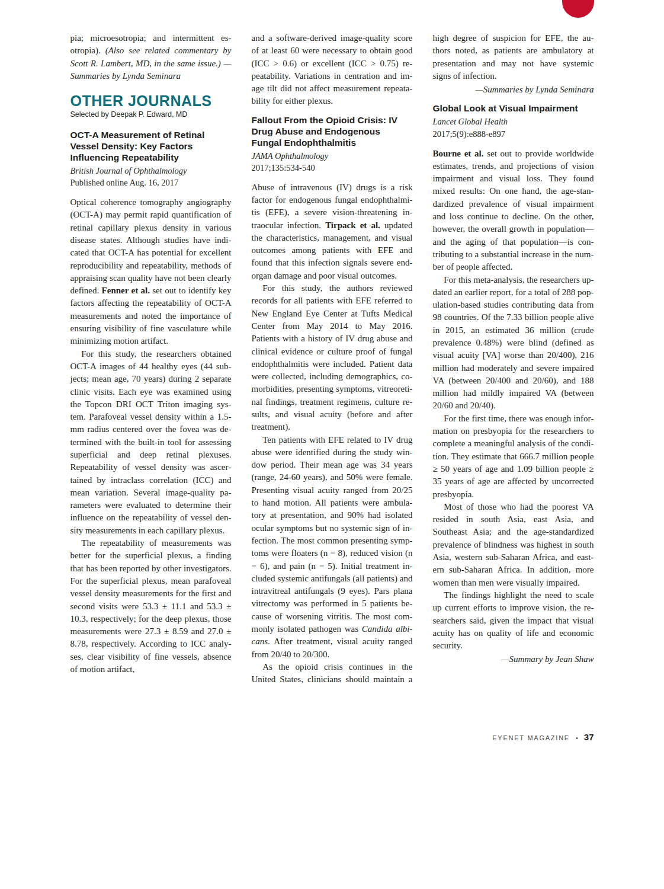pia; microesotropia; and intermittent esotropia). (Also see related commentary by Scott R. Lambert, MD, in the same issue.) —Summaries by Lynda Seminara
Other Journals
Selected by Deepak P. Edward, MD
OCT-A Measurement of Retinal Vessel Density: Key Factors Influencing Repeatability
British Journal of Ophthalmology
Published online Aug. 16, 2017
Optical coherence tomography angiography (OCT-A) may permit rapid quantification of retinal capillary plexus density in various disease states. Although studies have indicated that OCT-A has potential for excellent reproducibility and repeatability, methods of appraising scan quality have not been clearly defined. Fenner et al. set out to identify key factors affecting the repeatability of OCT-A measurements and noted the importance of ensuring visibility of fine vasculature while minimizing motion artifact.
For this study, the researchers obtained OCT-A images of 44 healthy eyes (44 subjects; mean age, 70 years) during 2 separate clinic visits. Each eye was examined using the Topcon DRI OCT Triton imaging system. Parafoveal vessel density within a 1.5-mm radius centered over the fovea was determined with the built-in tool for assessing superficial and deep retinal plexuses. Repeatability of vessel density was ascertained by intraclass correlation (ICC) and mean variation. Several image-quality parameters were evaluated to determine their influence on the repeatability of vessel density measurements in each capillary plexus.
The repeatability of measurements was better for the superficial plexus, a finding that has been reported by other investigators. For the superficial plexus, mean parafoveal vessel density measurements for the first and second visits were 53.3 ± 11.1 and 53.3 ± 10.3, respectively; for the deep plexus, those measurements were 27.3 ± 8.59 and 27.0 ± 8.78, respectively. According to ICC analyses, clear visibility of fine vessels, absence of motion artifact,
and a software-derived image-quality score of at least 60 were necessary to obtain good (ICC > 0.6) or excellent (ICC > 0.75) repeatability. Variations in centration and image tilt did not affect measurement repeatability for either plexus.
Fallout From the Opioid Crisis: IV Drug Abuse and Endogenous Fungal Endophthalmitis
JAMA Ophthalmology
2017;135:534-540
Abuse of intravenous (IV) drugs is a risk factor for endogenous fungal endophthalmitis (EFE), a severe vision-threatening intraocular infection. Tirpack et al. updated the characteristics, management, and visual outcomes among patients with EFE and found that this infection signals severe end-organ damage and poor visual outcomes.
For this study, the authors reviewed records for all patients with EFE referred to New England Eye Center at Tufts Medical Center from May 2014 to May 2016. Patients with a history of IV drug abuse and clinical evidence or culture proof of fungal endophthalmitis were included. Patient data were collected, including demographics, comorbidities, presenting symptoms, vitreoretinal findings, treatment regimens, culture results, and visual acuity (before and after treatment).
Ten patients with EFE related to IV drug abuse were identified during the study window period. Their mean age was 34 years (range, 24-60 years), and 50% were female. Presenting visual acuity ranged from 20/25 to hand motion. All patients were ambulatory at presentation, and 90% had isolated ocular symptoms but no systemic sign of infection. The most common presenting symptoms were floaters (n = 8), reduced vision (n = 6), and pain (n = 5). Initial treatment included systemic antifungals (all patients) and intravitreal antifungals (9 eyes). Pars plana vitrectomy was performed in 5 patients because of worsening vitritis. The most commonly isolated pathogen was Candida albicans. After treatment, visual acuity ranged from 20/40 to 20/300.
As the opioid crisis continues in the United States, clinicians should maintain a high degree of suspicion for EFE, the authors noted, as patients are ambulatory at presentation and may not have systemic signs of infection.
—Summaries by Lynda Seminara
Global Look at Visual Impairment
Lancet Global Health
2017;5(9):e888-e897
Bourne et al. set out to provide worldwide estimates, trends, and projections of vision impairment and visual loss. They found mixed results: On one hand, the age-standardized prevalence of visual impairment and loss continue to decline. On the other, however, the overall growth in population—and the aging of that population—is contributing to a substantial increase in the number of people affected.
For this meta-analysis, the researchers updated an earlier report, for a total of 288 population-based studies contributing data from 98 countries. Of the 7.33 billion people alive in 2015, an estimated 36 million (crude prevalence 0.48%) were blind (defined as visual acuity [VA] worse than 20/400), 216 million had moderately and severe impaired VA (between 20/400 and 20/60), and 188 million had mildly impaired VA (between 20/60 and 20/40).
For the first time, there was enough information on presbyopia for the researchers to complete a meaningful analysis of the condition. They estimate that 666.7 million people ≥ 50 years of age and 1.09 billion people ≥ 35 years of age are affected by uncorrected presbyopia.
Most of those who had the poorest VA resided in south Asia, east Asia, and Southeast Asia; and the age-standardized prevalence of blindness was highest in south Asia, western sub-Saharan Africa, and eastern sub-Saharan Africa. In addition, more women than men were visually impaired.
The findings highlight the need to scale up current efforts to improve vision, the researchers said, given the impact that visual acuity has on quality of life and economic security.
—Summary by Jean Shaw
Eyenet Magazine • 37